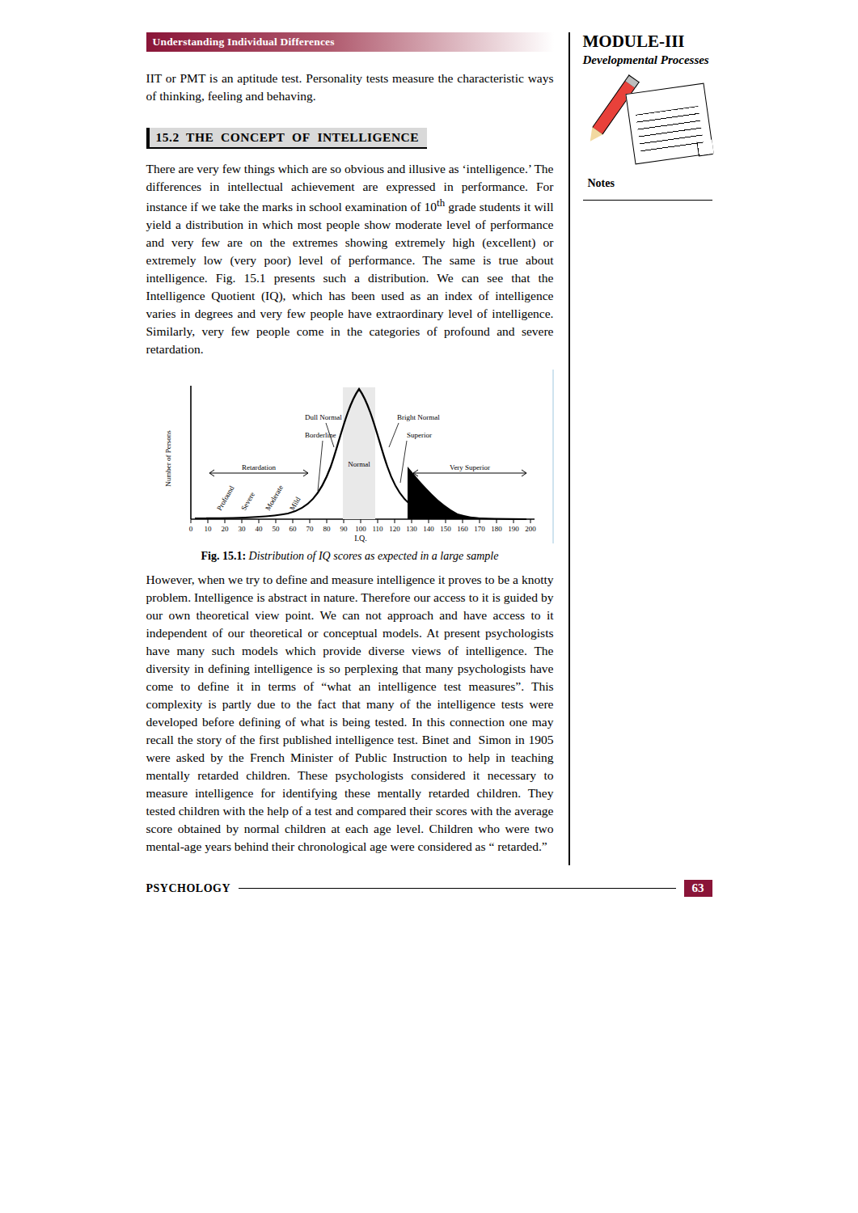Understanding Individual Differences
IIT or PMT is an aptitude test. Personality tests measure the characteristic ways of thinking, feeling and behaving.
15.2 THE CONCEPT OF INTELLIGENCE
There are very few things which are so obvious and illusive as ‘intelligence.’ The differences in intellectual achievement are expressed in performance. For instance if we take the marks in school examination of 10th grade students it will yield a distribution in which most people show moderate level of performance and very few are on the extremes showing extremely high (excellent) or extremely low (very poor) level of performance. The same is true about intelligence. Fig. 15.1 presents such a distribution. We can see that the Intelligence Quotient (IQ), which has been used as an index of intelligence varies in degrees and very few people have extraordinary level of intelligence. Similarly, very few people come in the categories of profound and severe retardation.
Number of Persons 0 10 20 30 40 50 60 70 80 90 100 110 120 130 140 150 160 170 180 190 200 I.Q. Retardation Very Superior Profound Severe Moderate Mild Dull Normal Borderline Normal Bright Normal Superior
Fig. 15.1: Distribution of IQ scores as expected in a large sample
However, when we try to define and measure intelligence it proves to be a knotty problem. Intelligence is abstract in nature. Therefore our access to it is guided by our own theoretical view point. We can not approach and have access to it independent of our theoretical or conceptual models. At present psychologists have many such models which provide diverse views of intelligence. The diversity in defining intelligence is so perplexing that many psychologists have come to define it in terms of “what an intelligence test measures”. This complexity is partly due to the fact that many of the intelligence tests were developed before defining of what is being tested. In this connection one may recall the story of the first published intelligence test. Binet and Simon in 1905 were asked by the French Minister of Public Instruction to help in teaching mentally retarded children. These psychologists considered it necessary to measure intelligence for identifying these mentally retarded children. They tested children with the help of a test and compared their scores with the average score obtained by normal children at each age level. Children who were two mental-age years behind their chronological age were considered as “ retarded.”
MODULE-III
Developmental Processes
Notes
PSYCHOLOGY 63